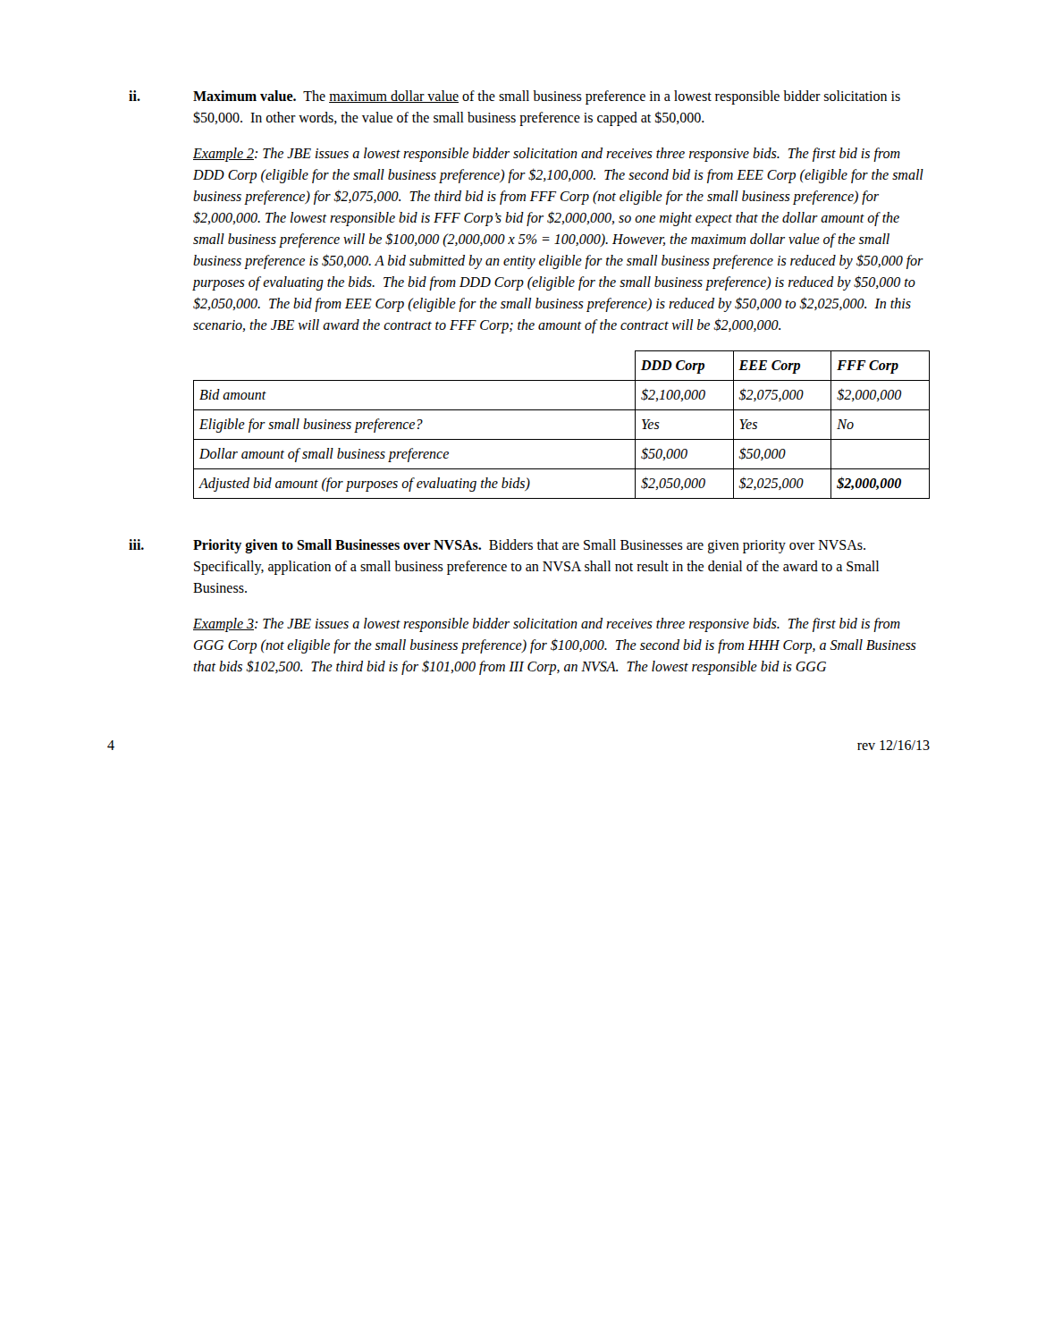ii.
Maximum value. The maximum dollar value of the small business preference in a lowest responsible bidder solicitation is $50,000. In other words, the value of the small business preference is capped at $50,000.
Example 2: The JBE issues a lowest responsible bidder solicitation and receives three responsive bids. The first bid is from DDD Corp (eligible for the small business preference) for $2,100,000. The second bid is from EEE Corp (eligible for the small business preference) for $2,075,000. The third bid is from FFF Corp (not eligible for the small business preference) for $2,000,000. The lowest responsible bid is FFF Corp’s bid for $2,000,000, so one might expect that the dollar amount of the small business preference will be $100,000 (2,000,000 x 5% = 100,000). However, the maximum dollar value of the small business preference is $50,000. A bid submitted by an entity eligible for the small business preference is reduced by $50,000 for purposes of evaluating the bids. The bid from DDD Corp (eligible for the small business preference) is reduced by $50,000 to $2,050,000. The bid from EEE Corp (eligible for the small business preference) is reduced by $50,000 to $2,025,000. In this scenario, the JBE will award the contract to FFF Corp; the amount of the contract will be $2,000,000.
| | DDD Corp | EEE Corp | FFF Corp |
| --- | --- | --- | --- |
| Bid amount | $2,100,000 | $2,075,000 | $2,000,000 |
| Eligible for small business preference? | Yes | Yes | No |
| Dollar amount of small business preference | $50,000 | $50,000 | |
| Adjusted bid amount (for purposes of evaluating the bids) | $2,050,000 | $2,025,000 | $2,000,000 |
iii.
Priority given to Small Businesses over NVSAs. Bidders that are Small Businesses are given priority over NVSAs. Specifically, application of a small business preference to an NVSA shall not result in the denial of the award to a Small Business.
Example 3: The JBE issues a lowest responsible bidder solicitation and receives three responsive bids. The first bid is from GGG Corp (not eligible for the small business preference) for $100,000. The second bid is from HHH Corp, a Small Business that bids $102,500. The third bid is for $101,000 from III Corp, an NVSA. The lowest responsible bid is GGG
4
rev 12/16/13